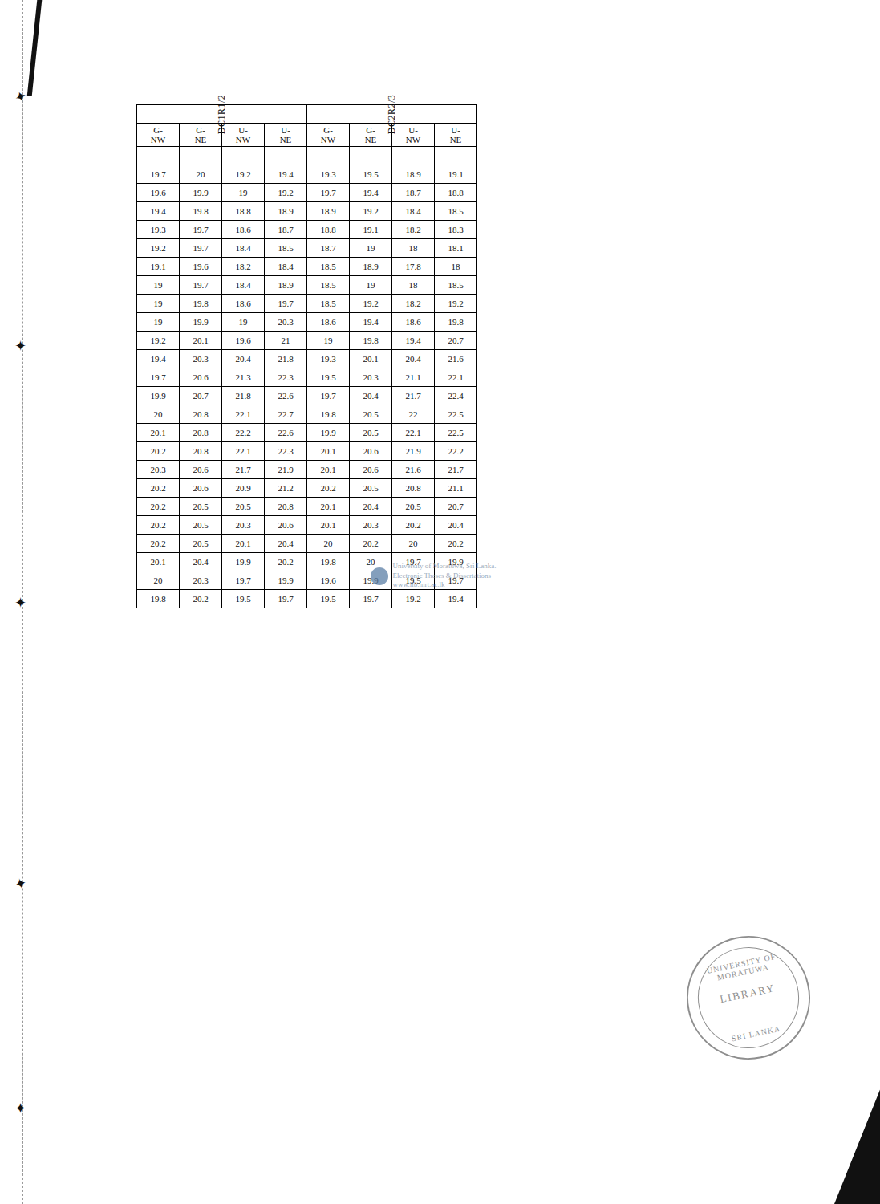✦
✦
✦
✦
✦
| DC1R1/2 | DC2R2/3 |
| --- | --- |
| G- NW | G- NE | U- NW | U- NE | G- NW | G- NE | U- NW | U- NE |
| 19.7 | 20 | 19.2 | 19.4 | 19.3 | 19.5 | 18.9 | 19.1 |
| 19.6 | 19.9 | 19 | 19.2 | 19.7 | 19.4 | 18.7 | 18.8 |
| 19.4 | 19.8 | 18.8 | 18.9 | 18.9 | 19.2 | 18.4 | 18.5 |
| 19.3 | 19.7 | 18.6 | 18.7 | 18.8 | 19.1 | 18.2 | 18.3 |
| 19.2 | 19.7 | 18.4 | 18.5 | 18.7 | 19 | 18 | 18.1 |
| 19.1 | 19.6 | 18.2 | 18.4 | 18.5 | 18.9 | 17.8 | 18 |
| 19 | 19.7 | 18.4 | 18.9 | 18.5 | 19 | 18 | 18.5 |
| 19 | 19.8 | 18.6 | 19.7 | 18.5 | 19.2 | 18.2 | 19.2 |
| 19 | 19.9 | 19 | 20.3 | 18.6 | 19.4 | 18.6 | 19.8 |
| 19.2 | 20.1 | 19.6 | 21 | 19 | 19.8 | 19.4 | 20.7 |
| 19.4 | 20.3 | 20.4 | 21.8 | 19.3 | 20.1 | 20.4 | 21.6 |
| 19.7 | 20.6 | 21.3 | 22.3 | 19.5 | 20.3 | 21.1 | 22.1 |
| 19.9 | 20.7 | 21.8 | 22.6 | 19.7 | 20.4 | 21.7 | 22.4 |
| 20 | 20.8 | 22.1 | 22.7 | 19.8 | 20.5 | 22 | 22.5 |
| 20.1 | 20.8 | 22.2 | 22.6 | 19.9 | 20.5 | 22.1 | 22.5 |
| 20.2 | 20.8 | 22.1 | 22.3 | 20.1 | 20.6 | 21.9 | 22.2 |
| 20.3 | 20.6 | 21.7 | 21.9 | 20.1 | 20.6 | 21.6 | 21.7 |
| 20.2 | 20.6 | 20.9 | 21.2 | 20.2 | 20.5 | 20.8 | 21.1 |
| 20.2 | 20.5 | 20.5 | 20.8 | 20.1 | 20.4 | 20.5 | 20.7 |
| 20.2 | 20.5 | 20.3 | 20.6 | 20.1 | 20.3 | 20.2 | 20.4 |
| 20.2 | 20.5 | 20.1 | 20.4 | 20 | 20.2 | 20 | 20.2 |
| 20.1 | 20.4 | 19.9 | 20.2 | 19.8 | 20 | 19.7 | 19.9 |
| 20 | 20.3 | 19.7 | 19.9 | 19.6 | 19.9 | 19.5 | 19.7 |
| 19.8 | 20.2 | 19.5 | 19.7 | 19.5 | 19.7 | 19.2 | 19.4 |
University of Moratuwa, Sri Lanka.
Electronic Theses & Dissertations
www.lib.mrt.ac.lk
UNIVERSITY OF MORATUWA
LIBRARY
SRI LANKA